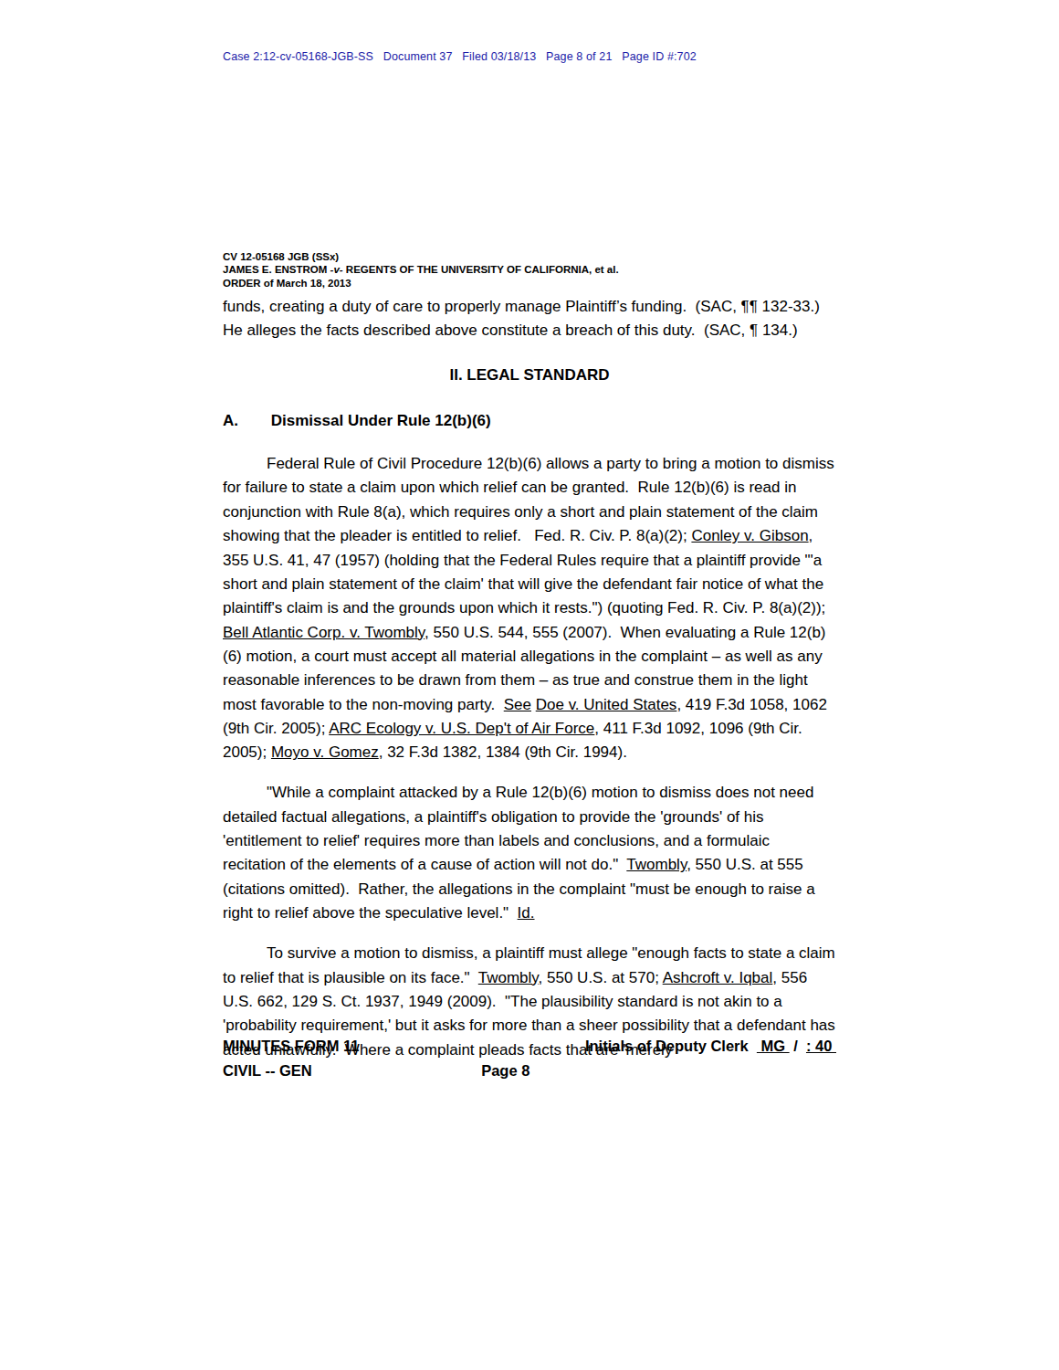Case 2:12-cv-05168-JGB-SS Document 37 Filed 03/18/13 Page 8 of 21 Page ID #:702
CV 12-05168 JGB (SSx)
JAMES E. ENSTROM -v- REGENTS OF THE UNIVERSITY OF CALIFORNIA, et al.
ORDER of March 18, 2013
funds, creating a duty of care to properly manage Plaintiff’s funding. (SAC, ¶¶ 132-33.) He alleges the facts described above constitute a breach of this duty. (SAC, ¶ 134.)
II. LEGAL STANDARD
A. Dismissal Under Rule 12(b)(6)
Federal Rule of Civil Procedure 12(b)(6) allows a party to bring a motion to dismiss for failure to state a claim upon which relief can be granted. Rule 12(b)(6) is read in conjunction with Rule 8(a), which requires only a short and plain statement of the claim showing that the pleader is entitled to relief. Fed. R. Civ. P. 8(a)(2); Conley v. Gibson, 355 U.S. 41, 47 (1957) (holding that the Federal Rules require that a plaintiff provide "'a short and plain statement of the claim' that will give the defendant fair notice of what the plaintiff's claim is and the grounds upon which it rests.") (quoting Fed. R. Civ. P. 8(a)(2)); Bell Atlantic Corp. v. Twombly, 550 U.S. 544, 555 (2007). When evaluating a Rule 12(b)(6) motion, a court must accept all material allegations in the complaint – as well as any reasonable inferences to be drawn from them – as true and construe them in the light most favorable to the non-moving party. See Doe v. United States, 419 F.3d 1058, 1062 (9th Cir. 2005); ARC Ecology v. U.S. Dep't of Air Force, 411 F.3d 1092, 1096 (9th Cir. 2005); Moyo v. Gomez, 32 F.3d 1382, 1384 (9th Cir. 1994).
"While a complaint attacked by a Rule 12(b)(6) motion to dismiss does not need detailed factual allegations, a plaintiff's obligation to provide the 'grounds' of his 'entitlement to relief' requires more than labels and conclusions, and a formulaic recitation of the elements of a cause of action will not do." Twombly, 550 U.S. at 555 (citations omitted). Rather, the allegations in the complaint "must be enough to raise a right to relief above the speculative level." Id.
To survive a motion to dismiss, a plaintiff must allege "enough facts to state a claim to relief that is plausible on its face." Twombly, 550 U.S. at 570; Ashcroft v. Iqbal, 556 U.S. 662, 129 S. Ct. 1937, 1949 (2009). "The plausibility standard is not akin to a 'probability requirement,' but it asks for more than a sheer possibility that a defendant has acted unlawfully. Where a complaint pleads facts that are 'merely
MINUTES FORM 11
Initials of Deputy Clerk MG / : 40
CIVIL -- GEN
Page 8